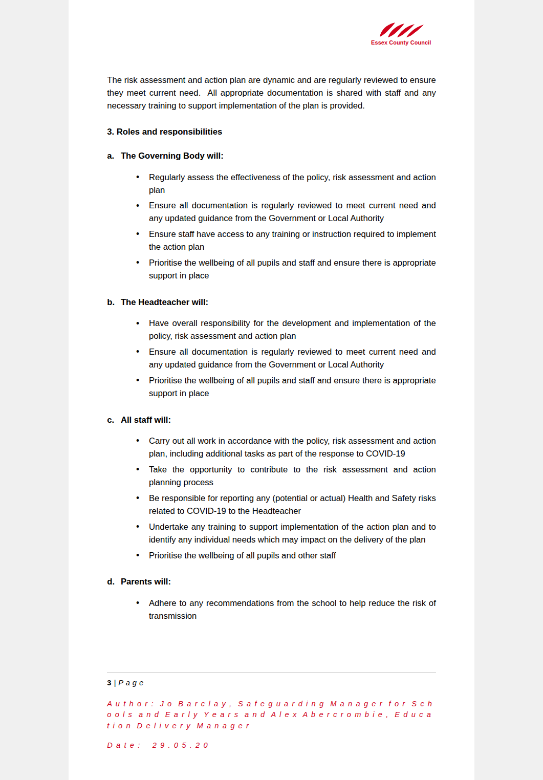Essex County Council
The risk assessment and action plan are dynamic and are regularly reviewed to ensure they meet current need. All appropriate documentation is shared with staff and any necessary training to support implementation of the plan is provided.
3. Roles and responsibilities
a. The Governing Body will:
Regularly assess the effectiveness of the policy, risk assessment and action plan
Ensure all documentation is regularly reviewed to meet current need and any updated guidance from the Government or Local Authority
Ensure staff have access to any training or instruction required to implement the action plan
Prioritise the wellbeing of all pupils and staff and ensure there is appropriate support in place
b. The Headteacher will:
Have overall responsibility for the development and implementation of the policy, risk assessment and action plan
Ensure all documentation is regularly reviewed to meet current need and any updated guidance from the Government or Local Authority
Prioritise the wellbeing of all pupils and staff and ensure there is appropriate support in place
c. All staff will:
Carry out all work in accordance with the policy, risk assessment and action plan, including additional tasks as part of the response to COVID-19
Take the opportunity to contribute to the risk assessment and action planning process
Be responsible for reporting any (potential or actual) Health and Safety risks related to COVID-19 to the Headteacher
Undertake any training to support implementation of the action plan and to identify any individual needs which may impact on the delivery of the plan
Prioritise the wellbeing of all pupils and other staff
d. Parents will:
Adhere to any recommendations from the school to help reduce the risk of transmission
3 | P a g e
A u t h o r : J o B a r c l a y , S a f e g u a r d i n g M a n a g e r f o r S c h o o l s a n d E a r l y Y e a r s a n d A l e x A b e r c r o m b i e , E d u c a t i o n D e l i v e r y M a n a g e r
D a t e : 2 9 . 0 5 . 2 0